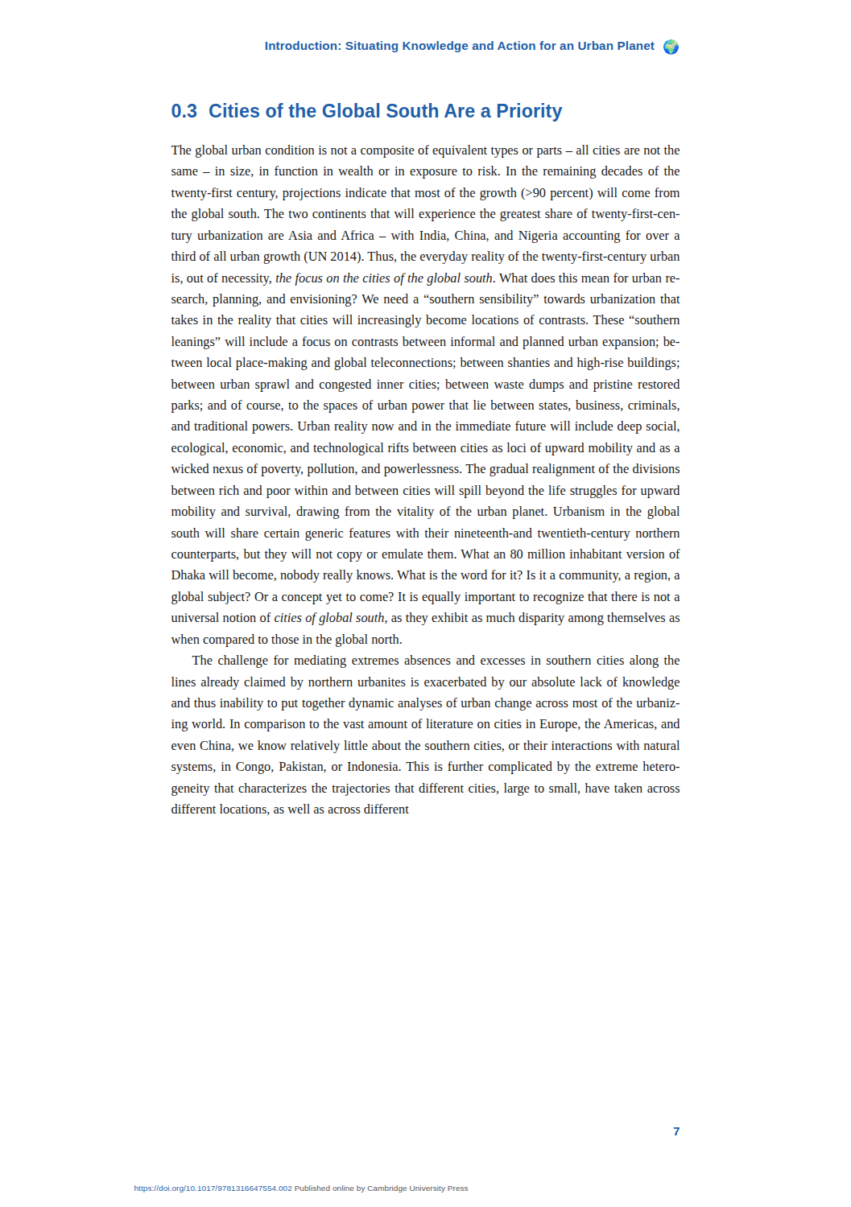Introduction: Situating Knowledge and Action for an Urban Planet 🌍
0.3 Cities of the Global South Are a Priority
The global urban condition is not a composite of equivalent types or parts – all cities are not the same – in size, in function in wealth or in exposure to risk. In the remaining decades of the twenty-first century, projections indicate that most of the growth (>90 percent) will come from the global south. The two continents that will experience the greatest share of twenty-first-century urbanization are Asia and Africa – with India, China, and Nigeria accounting for over a third of all urban growth (UN 2014). Thus, the everyday reality of the twenty-first-century urban is, out of necessity, the focus on the cities of the global south. What does this mean for urban research, planning, and envisioning? We need a “southern sensibility” towards urbanization that takes in the reality that cities will increasingly become locations of contrasts. These “southern leanings” will include a focus on contrasts between informal and planned urban expansion; between local place-making and global teleconnections; between shanties and high-rise buildings; between urban sprawl and congested inner cities; between waste dumps and pristine restored parks; and of course, to the spaces of urban power that lie between states, business, criminals, and traditional powers. Urban reality now and in the immediate future will include deep social, ecological, economic, and technological rifts between cities as loci of upward mobility and as a wicked nexus of poverty, pollution, and powerlessness. The gradual realignment of the divisions between rich and poor within and between cities will spill beyond the life struggles for upward mobility and survival, drawing from the vitality of the urban planet. Urbanism in the global south will share certain generic features with their nineteenth-and twentieth-century northern counterparts, but they will not copy or emulate them. What an 80 million inhabitant version of Dhaka will become, nobody really knows. What is the word for it? Is it a community, a region, a global subject? Or a concept yet to come? It is equally important to recognize that there is not a universal notion of cities of global south, as they exhibit as much disparity among themselves as when compared to those in the global north.
The challenge for mediating extremes absences and excesses in southern cities along the lines already claimed by northern urbanites is exacerbated by our absolute lack of knowledge and thus inability to put together dynamic analyses of urban change across most of the urbanizing world. In comparison to the vast amount of literature on cities in Europe, the Americas, and even China, we know relatively little about the southern cities, or their interactions with natural systems, in Congo, Pakistan, or Indonesia. This is further complicated by the extreme heterogeneity that characterizes the trajectories that different cities, large to small, have taken across different locations, as well as across different
7
https://doi.org/10.1017/9781316647554.002 Published online by Cambridge University Press